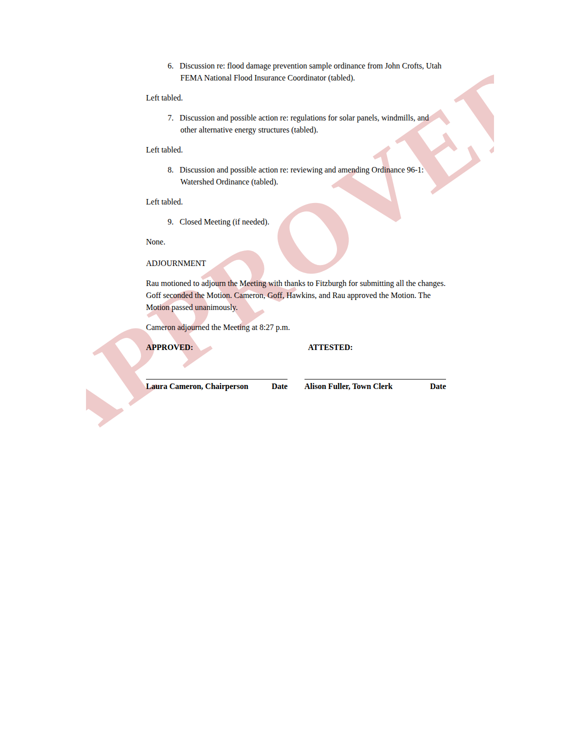APPROVED
6. Discussion re: flood damage prevention sample ordinance from John Crofts, Utah FEMA National Flood Insurance Coordinator (tabled).
Left tabled.
7. Discussion and possible action re: regulations for solar panels, windmills, and other alternative energy structures (tabled).
Left tabled.
8. Discussion and possible action re: reviewing and amending Ordinance 96-1: Watershed Ordinance (tabled).
Left tabled.
9. Closed Meeting (if needed).
None.
ADJOURNMENT
Rau motioned to adjourn the Meeting with thanks to Fitzburgh for submitting all the changes. Goff seconded the Motion. Cameron, Goff, Hawkins, and Rau approved the Motion. The Motion passed unanimously.
Cameron adjourned the Meeting at 8:27 p.m.
APPROVED:
ATTESTED:
Laura Cameron, Chairperson Date
Alison Fuller, Town Clerk Date